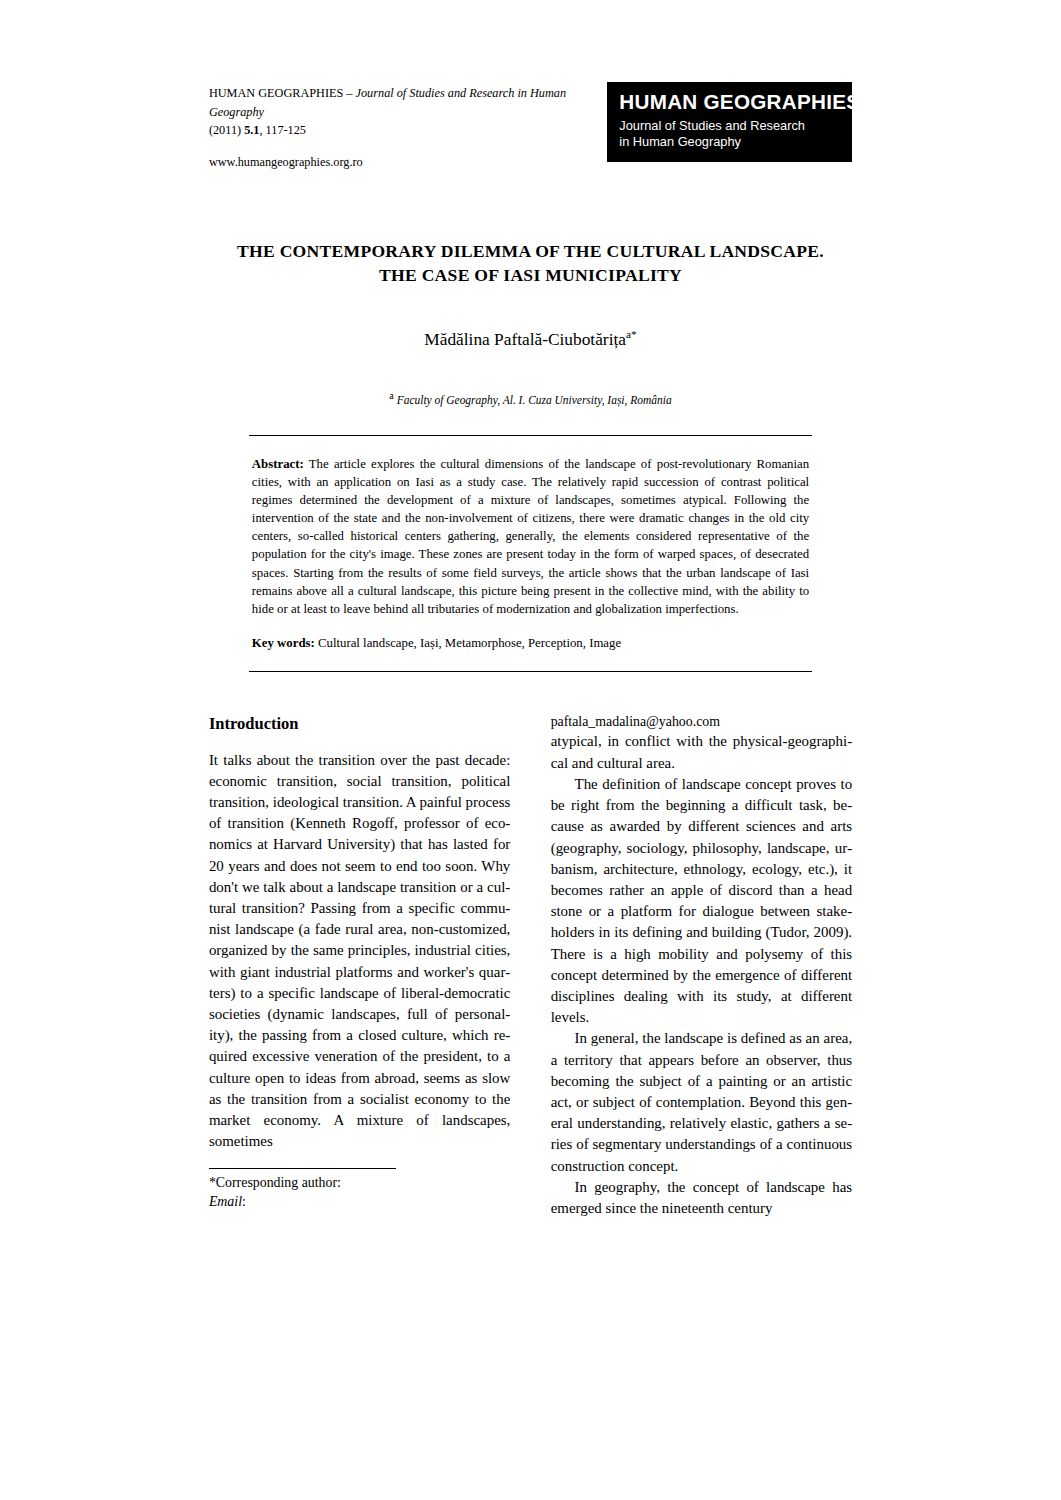HUMAN GEOGRAPHIES – Journal of Studies and Research in Human Geography
(2011) 5.1, 117-125
www.humangeographies.org.ro
HUMAN GEOGRAPHIES
Journal of Studies and Research
in Human Geography
THE CONTEMPORARY DILEMMA OF THE CULTURAL LANDSCAPE.
THE CASE OF IASI MUNICIPALITY
Mădălina Paftală-Ciubotărițaa*
a Faculty of Geography, Al. I. Cuza University, Iași, România
Abstract: The article explores the cultural dimensions of the landscape of post-revolutionary Romanian cities, with an application on Iasi as a study case. The relatively rapid succession of contrast political regimes determined the development of a mixture of landscapes, sometimes atypical. Following the intervention of the state and the non-involvement of citizens, there were dramatic changes in the old city centers, so-called historical centers gathering, generally, the elements considered representative of the population for the city's image. These zones are present today in the form of warped spaces, of desecrated spaces. Starting from the results of some field surveys, the article shows that the urban landscape of Iasi remains above all a cultural landscape, this picture being present in the collective mind, with the ability to hide or at least to leave behind all tributaries of modernization and globalization imperfections.
Key words: Cultural landscape, Iași, Metamorphose, Perception, Image
Introduction
It talks about the transition over the past decade: economic transition, social transition, political transition, ideological transition. A painful process of transition (Kenneth Rogoff, professor of economics at Harvard University) that has lasted for 20 years and does not seem to end too soon. Why don't we talk about a landscape transition or a cultural transition? Passing from a specific communist landscape (a fade rural area, non-customized, organized by the same principles, industrial cities, with giant industrial platforms and worker's quarters) to a specific landscape of liberal-democratic societies (dynamic landscapes, full of personality), the passing from a closed culture, which required excessive veneration of the president, to a culture open to ideas from abroad, seems as slow as the transition from a socialist economy to the market economy. A mixture of landscapes, sometimes
*Corresponding author:
Email: paftala_madalina@yahoo.com
atypical, in conflict with the physical-geographical and cultural area.
The definition of landscape concept proves to be right from the beginning a difficult task, because as awarded by different sciences and arts (geography, sociology, philosophy, landscape, urbanism, architecture, ethnology, ecology, etc.), it becomes rather an apple of discord than a head stone or a platform for dialogue between stakeholders in its defining and building (Tudor, 2009). There is a high mobility and polysemy of this concept determined by the emergence of different disciplines dealing with its study, at different levels.
In general, the landscape is defined as an area, a territory that appears before an observer, thus becoming the subject of a painting or an artistic act, or subject of contemplation. Beyond this general understanding, relatively elastic, gathers a series of segmentary understandings of a continuous construction concept.
In geography, the concept of landscape has emerged since the nineteenth century